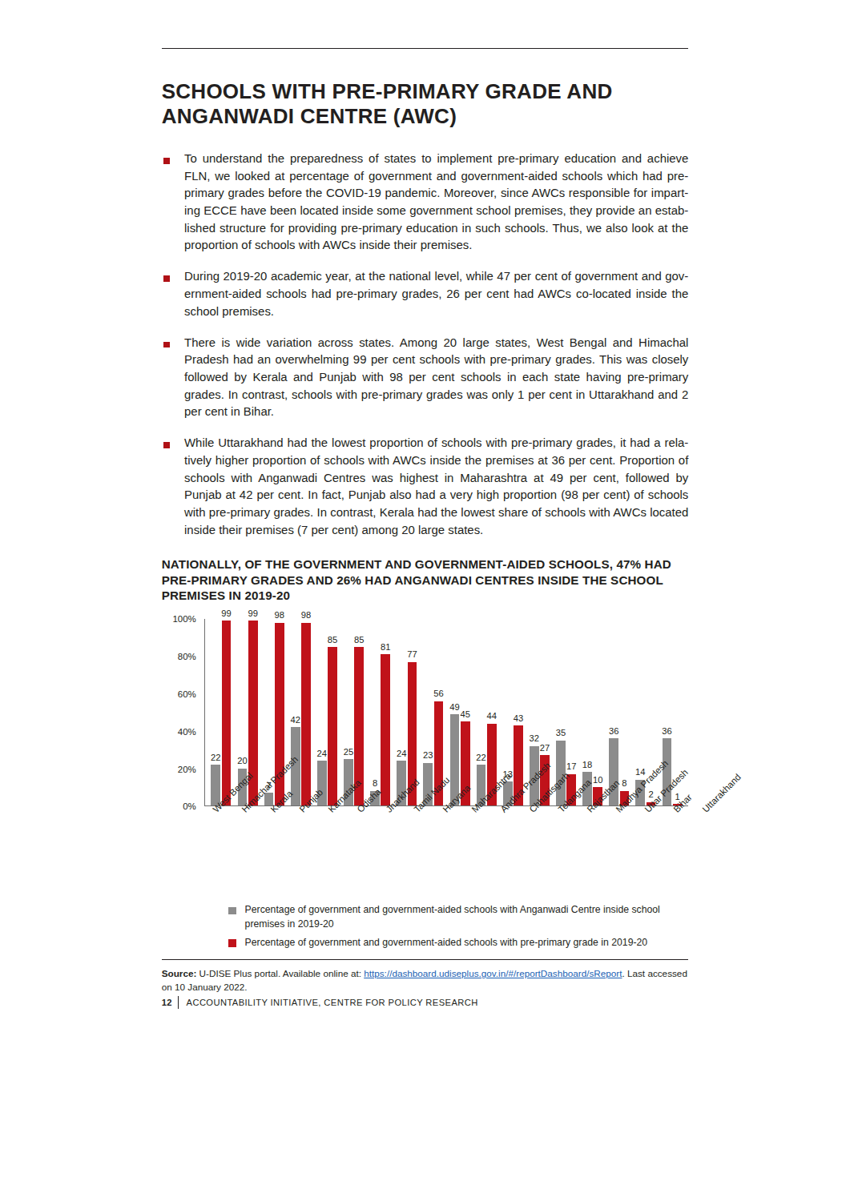Schools with Pre-Primary Grade and Anganwadi Centre (AWC)
To understand the preparedness of states to implement pre-primary education and achieve FLN, we looked at percentage of government and government-aided schools which had pre-primary grades before the COVID-19 pandemic. Moreover, since AWCs responsible for imparting ECCE have been located inside some government school premises, they provide an established structure for providing pre-primary education in such schools. Thus, we also look at the proportion of schools with AWCs inside their premises.
During 2019-20 academic year, at the national level, while 47 per cent of government and government-aided schools had pre-primary grades, 26 per cent had AWCs co-located inside the school premises.
There is wide variation across states. Among 20 large states, West Bengal and Himachal Pradesh had an overwhelming 99 per cent schools with pre-primary grades. This was closely followed by Kerala and Punjab with 98 per cent schools in each state having pre-primary grades. In contrast, schools with pre-primary grades was only 1 per cent in Uttarakhand and 2 per cent in Bihar.
While Uttarakhand had the lowest proportion of schools with pre-primary grades, it had a relatively higher proportion of schools with AWCs inside the premises at 36 per cent. Proportion of schools with Anganwadi Centres was highest in Maharashtra at 49 per cent, followed by Punjab at 42 per cent. In fact, Punjab also had a very high proportion (98 per cent) of schools with pre-primary grades. In contrast, Kerala had the lowest share of schools with AWCs located inside their premises (7 per cent) among 20 large states.
Nationally, of the government and government-aided schools, 47% had pre-primary grades and 26% had Anganwadi Centres inside the school premises in 2019-20
100% 80% 60% 40% 20% 0%
22
99
20
99
7
98
42
98
24
85
25
85
8
81
24
77
23
56
49
45
22
44
13
43
32
27
35
17
18
10
36
8
14
2
36
1
West Bengal Himachal Pradesh Kerala Punjab Karnataka Odisha Jharkhand Tamil Nadu Haryana Maharashtra Andhra Pradesh Chhattisgarh Telangana Rajasthan Madhya Pradesh Uttar Pradesh Bihar Uttarakhand
Percentage of government and government-aided schools with Anganwadi Centre inside school premises in 2019-20
Percentage of government and government-aided schools with pre-primary grade in 2019-20
Source: U-DISE Plus portal. Available online at: https://dashboard.udiseplus.gov.in/#/reportDashboard/sReport. Last accessed on 10 January 2022.
12 Accountability Initiative, Centre for Policy Research